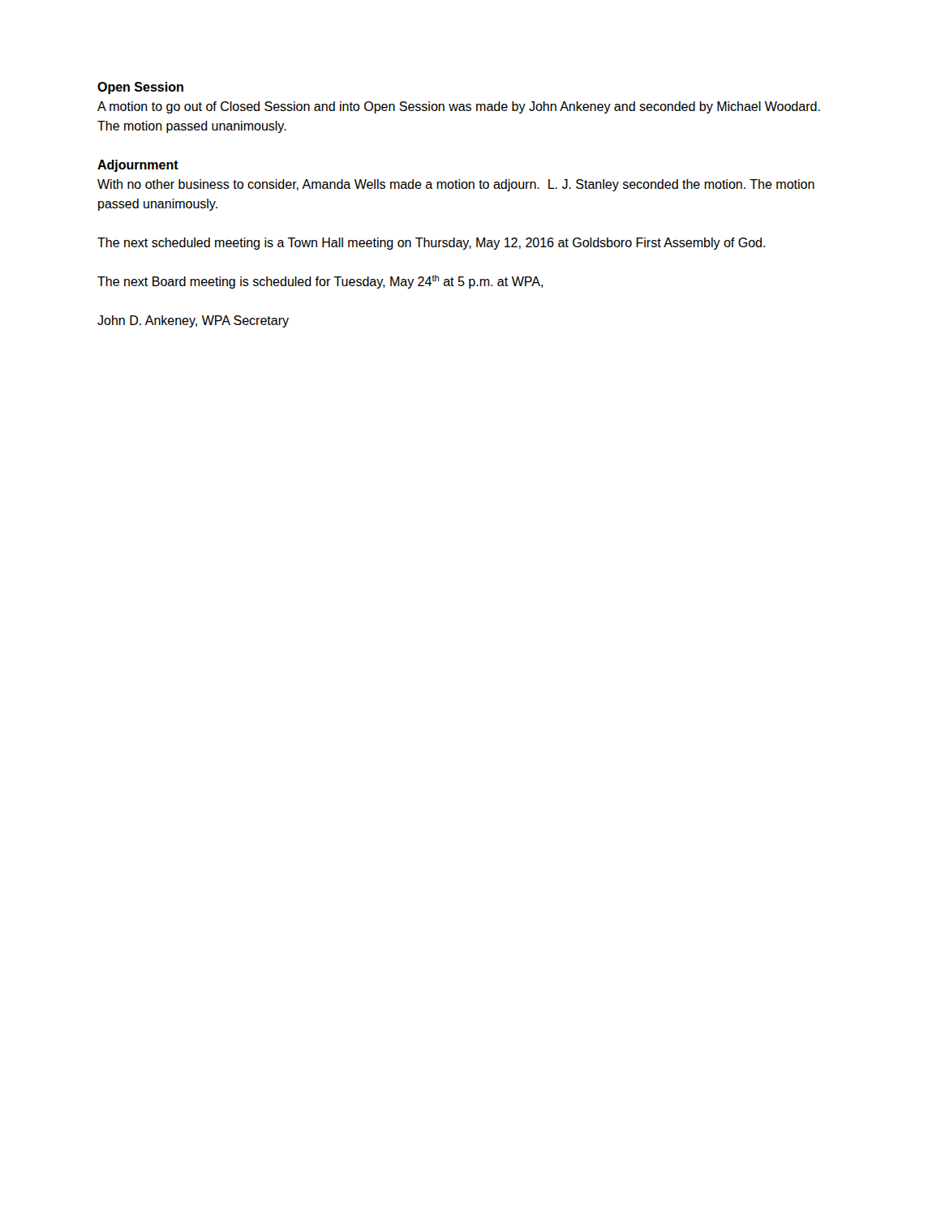Open Session
A motion to go out of Closed Session and into Open Session was made by John Ankeney and seconded by Michael Woodard. The motion passed unanimously.
Adjournment
With no other business to consider, Amanda Wells made a motion to adjourn. L. J. Stanley seconded the motion. The motion passed unanimously.
The next scheduled meeting is a Town Hall meeting on Thursday, May 12, 2016 at Goldsboro First Assembly of God.
The next Board meeting is scheduled for Tuesday, May 24th at 5 p.m. at WPA,
John D. Ankeney, WPA Secretary